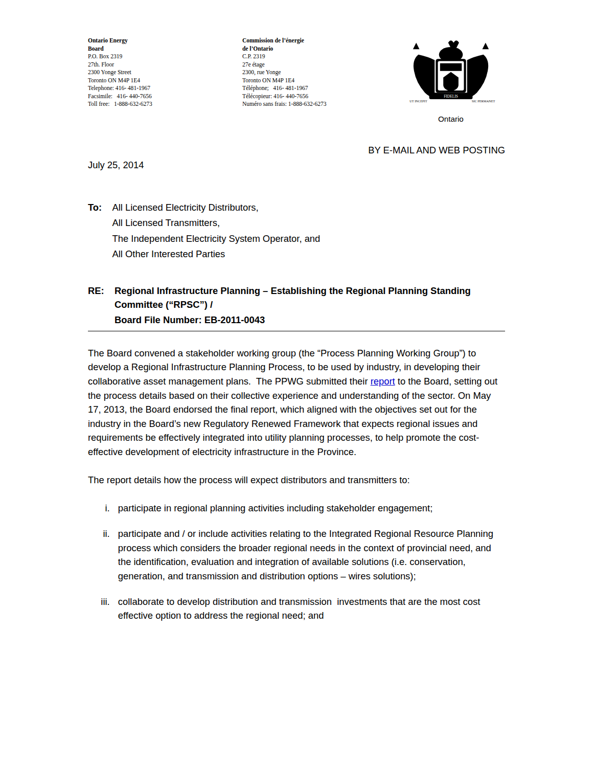Ontario Energy
Board
P.O. Box 2319
27th. Floor
2300 Yonge Street
Toronto ON M4P 1E4
Telephone: 416- 481-1967
Facsimile: 416- 440-7656
Toll free: 1-888-632-6273
Commission de l’énergie
de l’Ontario
C.P. 2319
27e étage
2300, rue Yonge
Toronto ON M4P 1E4
Téléphone; 416- 481-1967
Télécopieur: 416- 440-7656
Numéro sans frais: 1-888-632-6273
Ontario
BY E-MAIL AND WEB POSTING
July 25, 2014
| To: | All Licensed Electricity Distributors, All Licensed Transmitters, The Independent Electricity System Operator, and All Other Interested Parties |
| RE: | Regional Infrastructure Planning – Establishing the Regional Planning Standing Committee (“RPSC”) / Board File Number: EB-2011-0043 |
The Board convened a stakeholder working group (the “Process Planning Working Group”) to develop a Regional Infrastructure Planning Process, to be used by industry, in developing their collaborative asset management plans. The PPWG submitted their report to the Board, setting out the process details based on their collective experience and understanding of the sector. On May 17, 2013, the Board endorsed the final report, which aligned with the objectives set out for the industry in the Board’s new Regulatory Renewed Framework that expects regional issues and requirements be effectively integrated into utility planning processes, to help promote the cost-effective development of electricity infrastructure in the Province.
The report details how the process will expect distributors and transmitters to:
participate in regional planning activities including stakeholder engagement;
participate and / or include activities relating to the Integrated Regional Resource Planning process which considers the broader regional needs in the context of provincial need, and the identification, evaluation and integration of available solutions (i.e. conservation, generation, and transmission and distribution options – wires solutions);
collaborate to develop distribution and transmission investments that are the most cost effective option to address the regional need; and